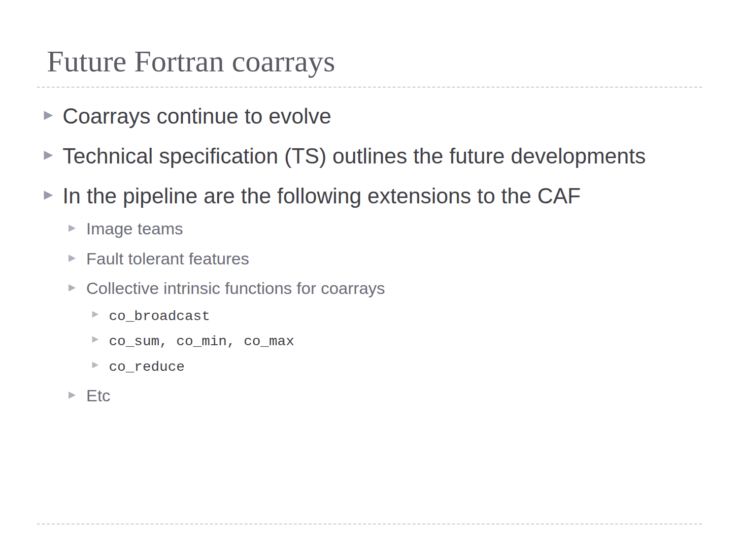Future Fortran coarrays
Coarrays continue to evolve
Technical specification (TS) outlines the future developments
In the pipeline are the following extensions to the CAF
Image teams
Fault tolerant features
Collective intrinsic functions for coarrays
co_broadcast
co_sum, co_min, co_max
co_reduce
Etc